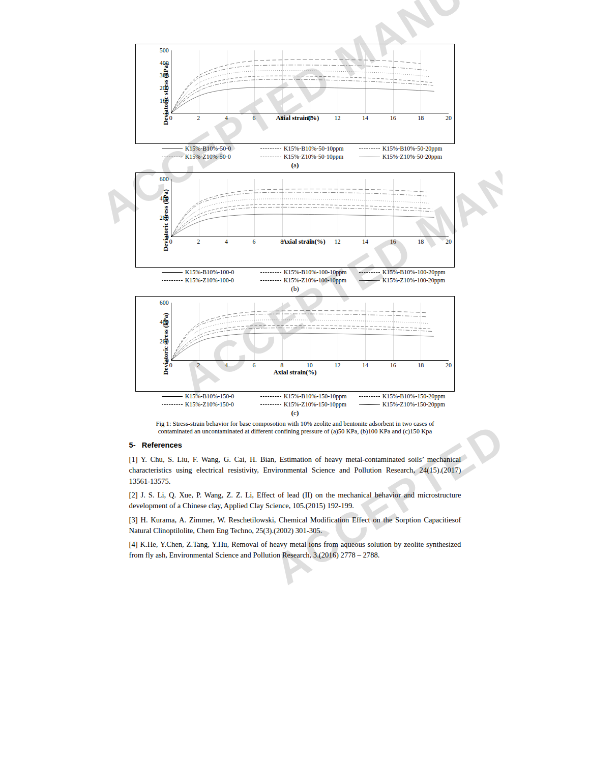ACCEPTED MANUSCRIPT ACCEPTED MANUSCRIPT ACCEPTED MANUSCRIPT
Deviatoric stress (kPa)
500 400 300 200 100 0
0 2 4 6 8 10 12 14 16 18 20
Axial strain(%)
K15%-B10%-50-0
K15%-B10%-50-10ppm
K15%-B10%-50-20ppm
K15%-Z10%-50-0
K15%-Z10%-50-10ppm
K15%-Z10%-50-20ppm
(a)
Deviatoric stress (kPa)
600 400 200 0
0 2 4 6 8 10 12 14 16 18 20
Axial strain(%)
K15%-B10%-100-0
K15%-B10%-100-10ppm
K15%-B10%-100-20ppm
K15%-Z10%-100-0
K15%-Z10%-100-10ppm
K15%-Z10%-100-20ppm
(b)
Deviatoric stress (kPa)
600 400 200 0
0 2 4 6 8 10 12 14 16 18 20
Axial strain(%)
K15%-B10%-150-0
K15%-B10%-150-10ppm
K15%-B10%-150-20ppm
K15%-Z10%-150-0
K15%-Z10%-150-10ppm
K15%-Z10%-150-20ppm
(c)
Fig 1: Stress-strain behavior for base composotion with 10% zeolite and bentonite adsorbent in two cases of
contaminated an uncontaminated at different confining pressure of (a)50 KPa, (b)100 KPa and (c)150 Kpa
5- References
[1] Y. Chu, S. Liu, F. Wang, G. Cai, H. Bian, Estimation of heavy metal-contaminated soils’ mechanical characteristics using electrical resistivity, Environmental Science and Pollution Research, 24(15).(2017) 13561-13575.
[2] J. S. Li, Q. Xue, P. Wang, Z. Z. Li, Effect of lead (II) on the mechanical behavior and microstructure development of a Chinese clay, Applied Clay Science, 105.(2015) 192-199.
[3] H. Kurama, A. Zimmer, W. Reschetilowski, Chemical Modification Effect on the Sorption Capacitiesof Natural Clinoptilolite, Chem Eng Techno, 25(3).(2002) 301-305.
[4] K.He, Y.Chen, Z.Tang, Y.Hu, Removal of heavy metal ions from aqueous solution by zeolite synthesized from fly ash, Environmental Science and Pollution Research, 3.(2016) 2778 – 2788.